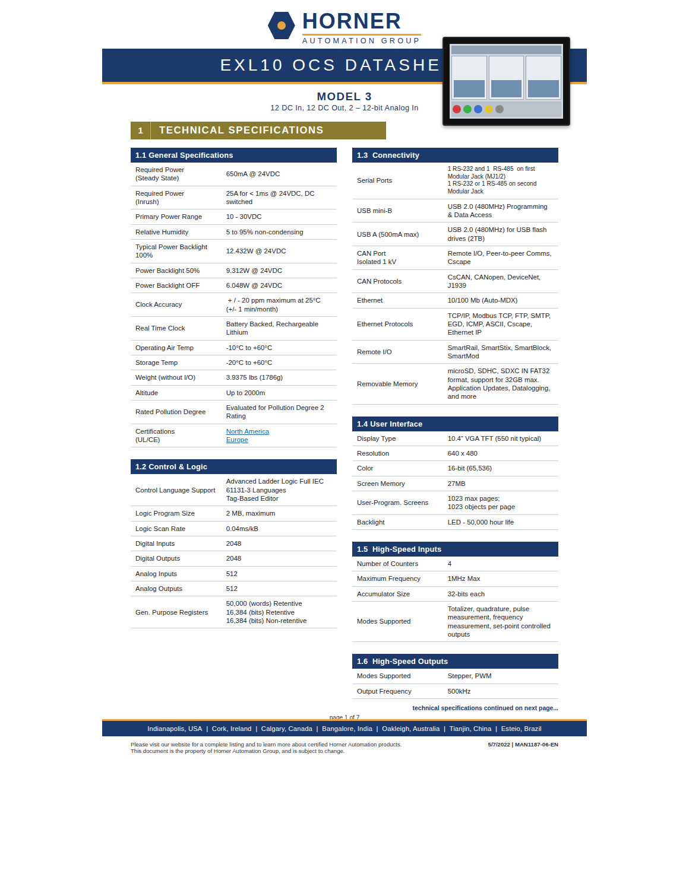HORNER
AUTOMATION GROUP
EXL10 OCS DATASHEET
MODEL 3
12 DC In, 12 DC Out, 2 – 12-bit Analog In
1
TECHNICAL SPECIFICATIONS
1.1 General Specifications
| Required Power (Steady State) | 650mA @ 24VDC |
| Required Power (Inrush) | 25A for < 1ms @ 24VDC, DC switched |
| Primary Power Range | 10 - 30VDC |
| Relative Humidity | 5 to 95% non-condensing |
| Typical Power Backlight 100% | 12.432W @ 24VDC |
| Power Backlight 50% | 9.312W @ 24VDC |
| Power Backlight OFF | 6.048W @ 24VDC |
| Clock Accuracy | + / - 20 ppm maximum at 25°C (+/- 1 min/month) |
| Real Time Clock | Battery Backed, Rechargeable Lithium |
| Operating Air Temp | -10°C to +60°C |
| Storage Temp | -20°C to +60°C |
| Weight (without I/O) | 3.9375 lbs (1786g) |
| Altitude | Up to 2000m |
| Rated Pollution Degree | Evaluated for Pollution Degree 2 Rating |
| Certifications (UL/CE) | North America Europe |
1.2 Control & Logic
| Control Language Support | Advanced Ladder Logic Full IEC 61131-3 Languages Tag-Based Editor |
| Logic Program Size | 2 MB, maximum |
| Logic Scan Rate | 0.04ms/kB |
| Digital Inputs | 2048 |
| Digital Outputs | 2048 |
| Analog Inputs | 512 |
| Analog Outputs | 512 |
| Gen. Purpose Registers | 50,000 (words) Retentive 16,384 (bits) Retentive 16,384 (bits) Non-retentive |
1.3 Connectivity
| Serial Ports | 1 RS-232 and 1 RS-485 on first Modular Jack (MJ1/2) 1 RS-232 or 1 RS-485 on second Modular Jack |
| USB mini-B | USB 2.0 (480MHz) Programming & Data Access |
| USB A (500mA max) | USB 2.0 (480MHz) for USB flash drives (2TB) |
| CAN Port Isolated 1 kV | Remote I/O, Peer-to-peer Comms, Cscape |
| CAN Protocols | CsCAN, CANopen, DeviceNet, J1939 |
| Ethernet | 10/100 Mb (Auto-MDX) |
| Ethernet Protocols | TCP/IP, Modbus TCP, FTP, SMTP, EGD, ICMP, ASCII, Cscape, Ethernet IP |
| Remote I/O | SmartRail, SmartStix, SmartBlock, SmartMod |
| Removable Memory | microSD, SDHC, SDXC IN FAT32 format, support for 32GB max. Application Updates, Datalogging, and more |
1.4 User Interface
| Display Type | 10.4” VGA TFT (550 nit typical) |
| Resolution | 640 x 480 |
| Color | 16-bit (65,536) |
| Screen Memory | 27MB |
| User-Program. Screens | 1023 max pages; 1023 objects per page |
| Backlight | LED - 50,000 hour life |
1.5 High-Speed Inputs
| Number of Counters | 4 |
| Maximum Frequency | 1MHz Max |
| Accumulator Size | 32-bits each |
| Modes Supported | Totalizer, quadrature, pulse measurement, frequency measurement, set-point controlled outputs |
1.6 High-Speed Outputs
| Modes Supported | Stepper, PWM |
| Output Frequency | 500kHz |
page 1 of 7
technical specifications continued on next page...
Indianapolis, USA | Cork, Ireland | Calgary, Canada | Bangalore, India | Oakleigh, Australia | Tianjin, China | Esteio, Brazil
Please visit our website for a complete listing and to learn more about certified Horner Automation products.
This document is the property of Horner Automation Group, and is subject to change.
5/7/2022 | MAN1187-06-EN